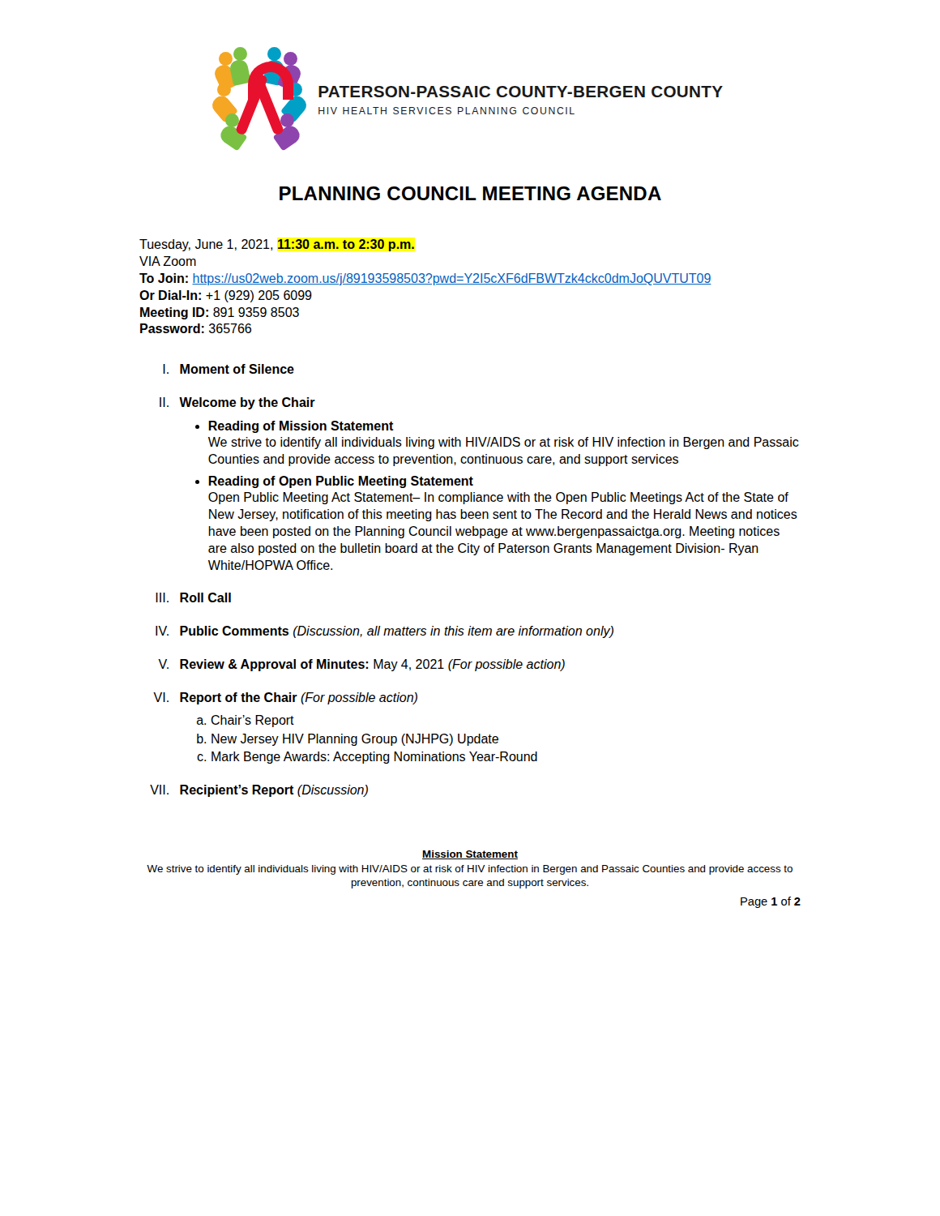PATERSON-PASSAIC COUNTY-BERGEN COUNTY
HIV HEALTH SERVICES PLANNING COUNCIL
PLANNING COUNCIL MEETING AGENDA
Tuesday, June 1, 2021, 11:30 a.m. to 2:30 p.m.
VIA Zoom
To Join: https://us02web.zoom.us/j/89193598503?pwd=Y2I5cXF6dFBWTzk4ckc0dmJoQUVTUT09
Or Dial-In: +1 (929) 205 6099
Meeting ID: 891 9359 8503
Password: 365766
Moment of Silence
Welcome by the Chair
Reading of Mission Statement
We strive to identify all individuals living with HIV/AIDS or at risk of HIV infection in Bergen and Passaic Counties and provide access to prevention, continuous care, and support services
Reading of Open Public Meeting Statement
Open Public Meeting Act Statement– In compliance with the Open Public Meetings Act of the State of New Jersey, notification of this meeting has been sent to The Record and the Herald News and notices have been posted on the Planning Council webpage at www.bergenpassaictga.org. Meeting notices are also posted on the bulletin board at the City of Paterson Grants Management Division- Ryan White/HOPWA Office.
Roll Call
Public Comments (Discussion, all matters in this item are information only)
Review & Approval of Minutes: May 4, 2021 (For possible action)
Report of the Chair (For possible action)
Chair’s Report
New Jersey HIV Planning Group (NJHPG) Update
Mark Benge Awards: Accepting Nominations Year-Round
Recipient’s Report (Discussion)
Mission Statement
We strive to identify all individuals living with HIV/AIDS or at risk of HIV infection in Bergen and Passaic Counties and provide access to prevention, continuous care and support services.
Page 1 of 2